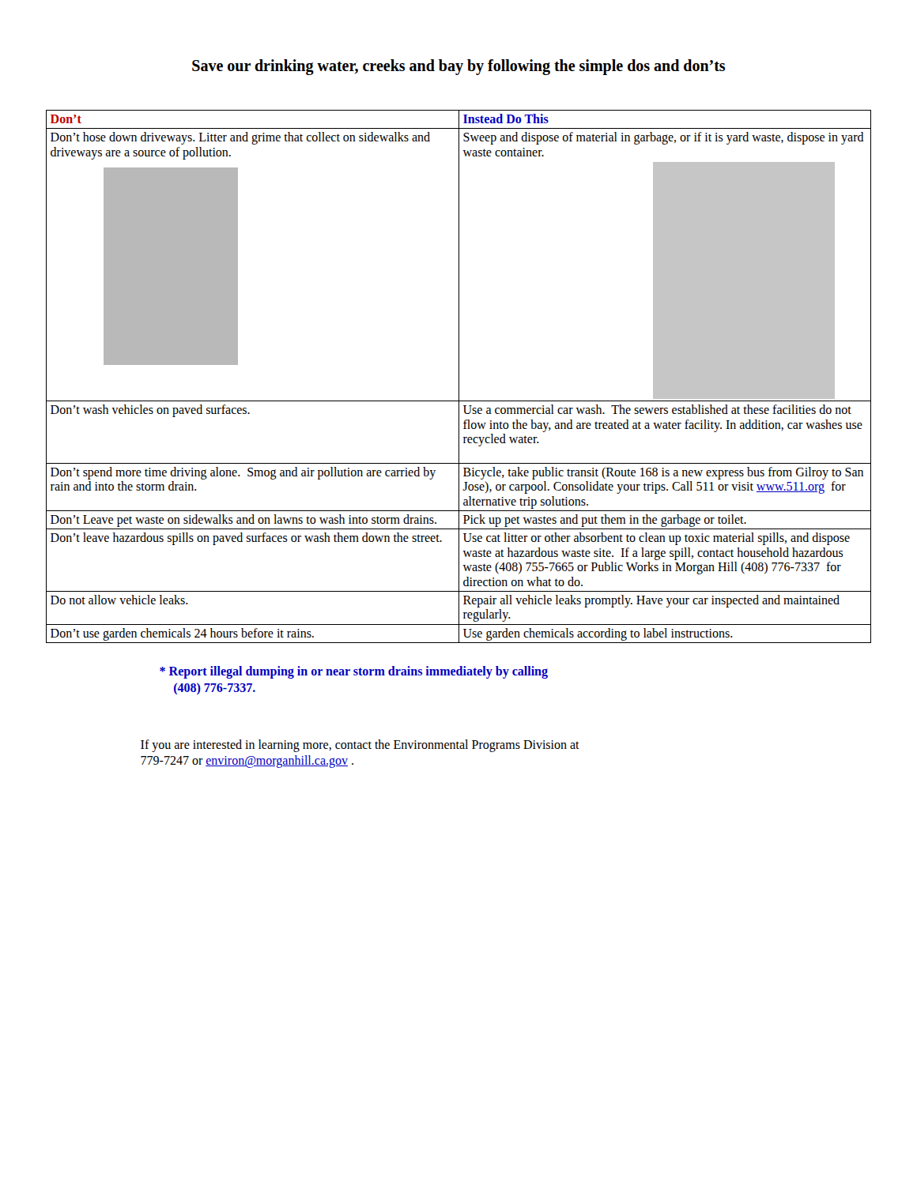Save our drinking water, creeks and bay by following the simple dos and don’ts
| Don’t | Instead Do This |
| --- | --- |
| Don’t hose down driveways. Litter and grime that collect on sidewalks and driveways are a source of pollution. | Sweep and dispose of material in garbage, or if it is yard waste, dispose in yard waste container. |
| Don’t wash vehicles on paved surfaces. | Use a commercial car wash. The sewers established at these facilities do not flow into the bay, and are treated at a water facility. In addition, car washes use recycled water. |
| Don’t spend more time driving alone. Smog and air pollution are carried by rain and into the storm drain. | Bicycle, take public transit (Route 168 is a new express bus from Gilroy to San Jose), or carpool. Consolidate your trips. Call 511 or visit www.511.org for alternative trip solutions. |
| Don’t Leave pet waste on sidewalks and on lawns to wash into storm drains. | Pick up pet wastes and put them in the garbage or toilet. |
| Don’t leave hazardous spills on paved surfaces or wash them down the street. | Use cat litter or other absorbent to clean up toxic material spills, and dispose waste at hazardous waste site. If a large spill, contact household hazardous waste (408) 755-7665 or Public Works in Morgan Hill (408) 776-7337 for direction on what to do. |
| Do not allow vehicle leaks. | Repair all vehicle leaks promptly. Have your car inspected and maintained regularly. |
| Don’t use garden chemicals 24 hours before it rains. | Use garden chemicals according to label instructions. |
* Report illegal dumping in or near storm drains immediately by calling (408) 776-7337.
If you are interested in learning more, contact the Environmental Programs Division at
779-7247 or environ@morganhill.ca.gov .